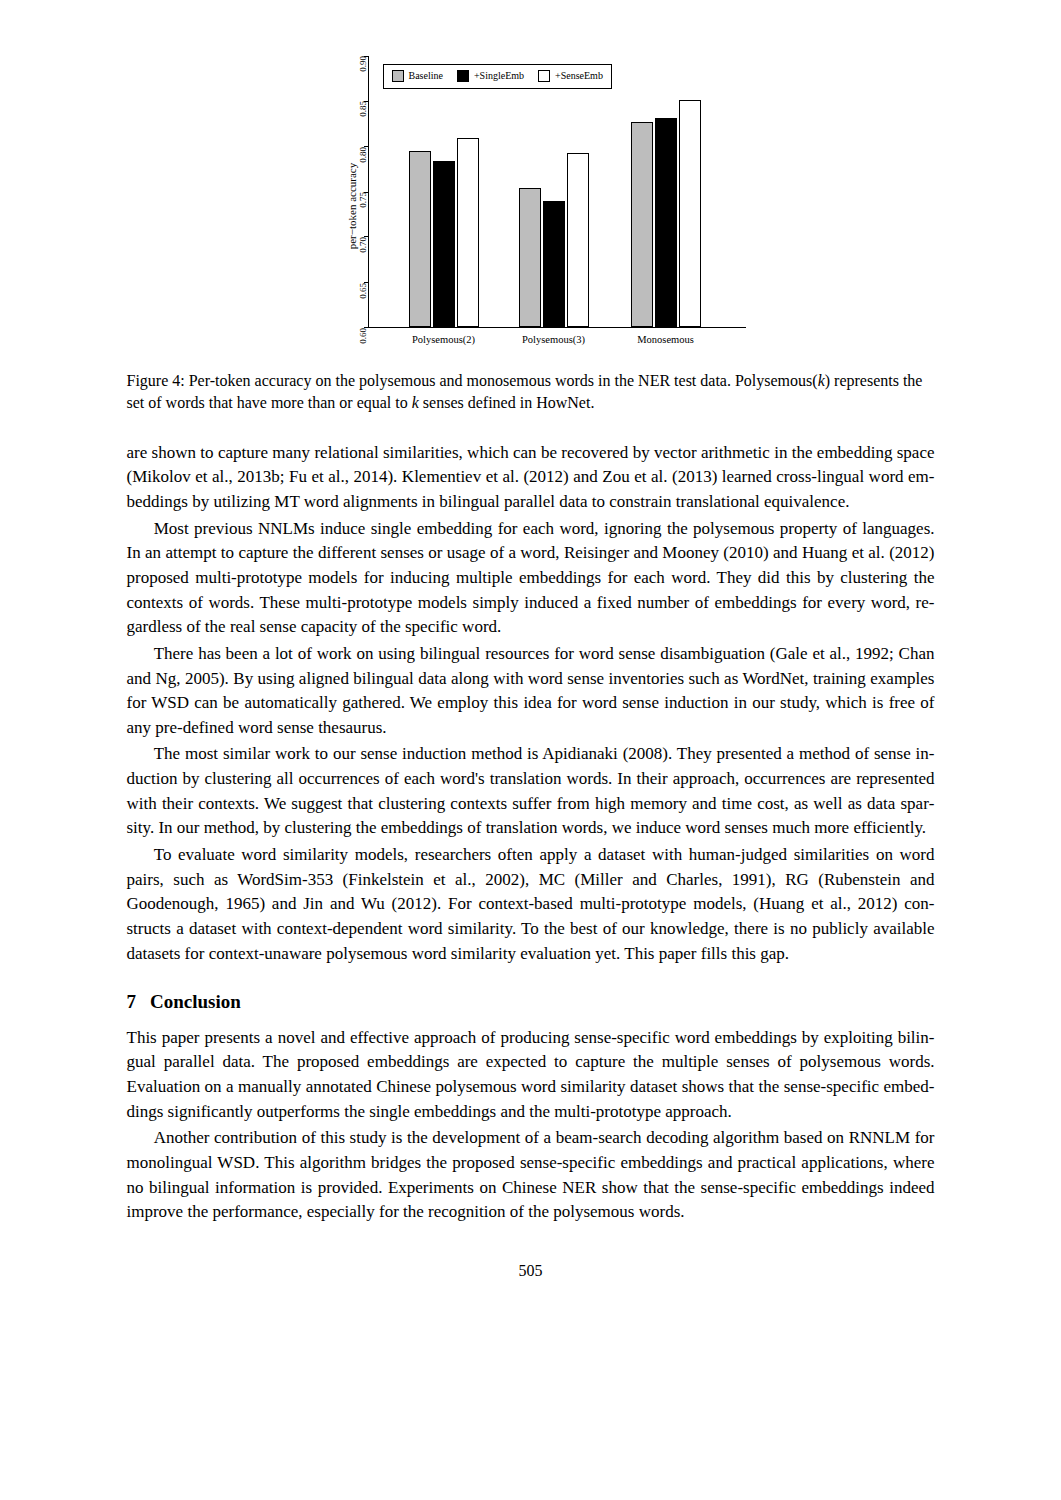per−token accuracy
0.90 0.85 0.80 0.75 0.70 0.65 0.60
Baseline
+SingleEmb
+SenseEmb
Polysemous(2) Polysemous(3) Monosemous
Figure 4: Per-token accuracy on the polysemous and monosemous words in the NER test data. Polysemous(k) represents the set of words that have more than or equal to k senses defined in HowNet.
are shown to capture many relational similarities, which can be recovered by vector arithmetic in the embedding space (Mikolov et al., 2013b; Fu et al., 2014). Klementiev et al. (2012) and Zou et al. (2013) learned cross-lingual word embeddings by utilizing MT word alignments in bilingual parallel data to constrain translational equivalence.
Most previous NNLMs induce single embedding for each word, ignoring the polysemous property of languages. In an attempt to capture the different senses or usage of a word, Reisinger and Mooney (2010) and Huang et al. (2012) proposed multi-prototype models for inducing multiple embeddings for each word. They did this by clustering the contexts of words. These multi-prototype models simply induced a fixed number of embeddings for every word, regardless of the real sense capacity of the specific word.
There has been a lot of work on using bilingual resources for word sense disambiguation (Gale et al., 1992; Chan and Ng, 2005). By using aligned bilingual data along with word sense inventories such as WordNet, training examples for WSD can be automatically gathered. We employ this idea for word sense induction in our study, which is free of any pre-defined word sense thesaurus.
The most similar work to our sense induction method is Apidianaki (2008). They presented a method of sense induction by clustering all occurrences of each word's translation words. In their approach, occurrences are represented with their contexts. We suggest that clustering contexts suffer from high memory and time cost, as well as data sparsity. In our method, by clustering the embeddings of translation words, we induce word senses much more efficiently.
To evaluate word similarity models, researchers often apply a dataset with human-judged similarities on word pairs, such as WordSim-353 (Finkelstein et al., 2002), MC (Miller and Charles, 1991), RG (Rubenstein and Goodenough, 1965) and Jin and Wu (2012). For context-based multi-prototype models, (Huang et al., 2012) constructs a dataset with context-dependent word similarity. To the best of our knowledge, there is no publicly available datasets for context-unaware polysemous word similarity evaluation yet. This paper fills this gap.
7 Conclusion
This paper presents a novel and effective approach of producing sense-specific word embeddings by exploiting bilingual parallel data. The proposed embeddings are expected to capture the multiple senses of polysemous words. Evaluation on a manually annotated Chinese polysemous word similarity dataset shows that the sense-specific embeddings significantly outperforms the single embeddings and the multi-prototype approach.
Another contribution of this study is the development of a beam-search decoding algorithm based on RNNLM for monolingual WSD. This algorithm bridges the proposed sense-specific embeddings and practical applications, where no bilingual information is provided. Experiments on Chinese NER show that the sense-specific embeddings indeed improve the performance, especially for the recognition of the polysemous words.
505